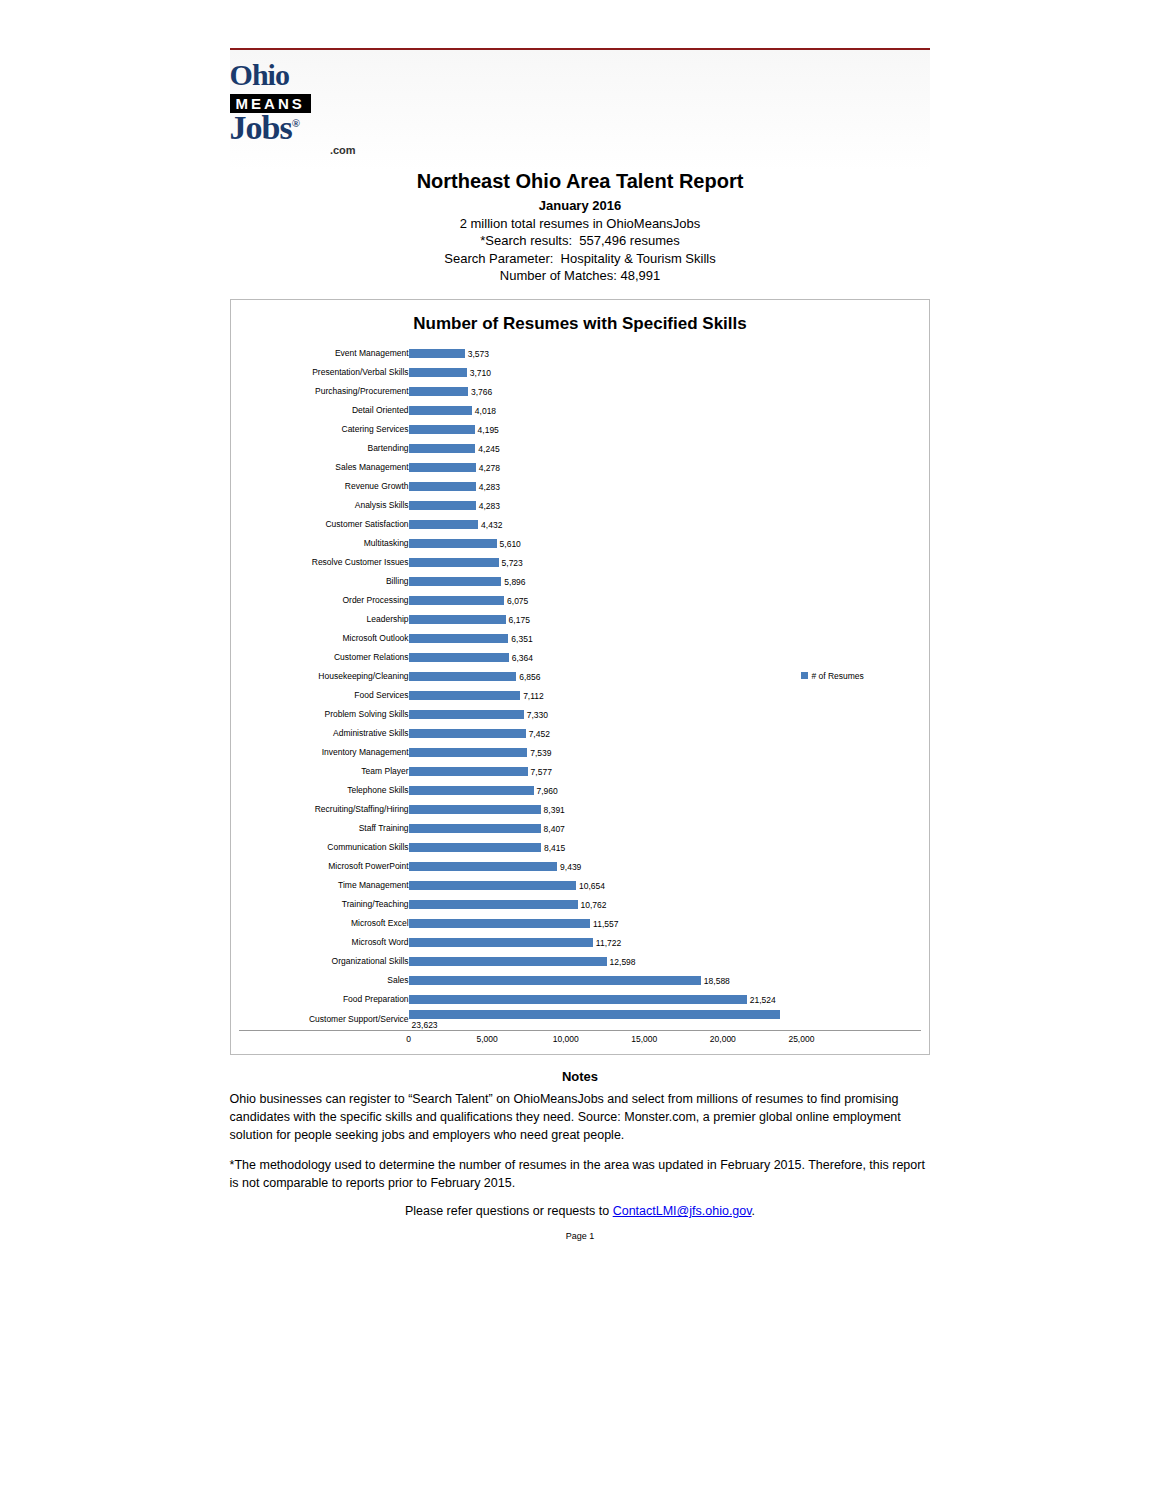Ohio
MEANS
Jobs®
.com
Northeast Ohio Area Talent Report
January 2016
2 million total resumes in OhioMeansJobs
*Search results: 557,496 resumes
Search Parameter: Hospitality & Tourism Skills
Number of Matches: 48,991
Number of Resumes with Specified Skills
| Event Management | 3,573 | |
| Presentation/Verbal Skills | 3,710 | |
| Purchasing/Procurement | 3,766 | |
| Detail Oriented | 4,018 | |
| Catering Services | 4,195 | |
| Bartending | 4,245 | |
| Sales Management | 4,278 | |
| Revenue Growth | 4,283 | |
| Analysis Skills | 4,283 | |
| Customer Satisfaction | 4,432 | |
| Multitasking | 5,610 | |
| Resolve Customer Issues | 5,723 | |
| Billing | 5,896 | |
| Order Processing | 6,075 | |
| Leadership | 6,175 | |
| Microsoft Outlook | 6,351 | |
| Customer Relations | 6,364 | |
| Housekeeping/Cleaning | 6,856 | # of Resumes |
| Food Services | 7,112 | |
| Problem Solving Skills | 7,330 | |
| Administrative Skills | 7,452 | |
| Inventory Management | 7,539 | |
| Team Player | 7,577 | |
| Telephone Skills | 7,960 | |
| Recruiting/Staffing/Hiring | 8,391 | |
| Staff Training | 8,407 | |
| Communication Skills | 8,415 | |
| Microsoft PowerPoint | 9,439 | |
| Time Management | 10,654 | |
| Training/Teaching | 10,762 | |
| Microsoft Excel | 11,557 | |
| Microsoft Word | 11,722 | |
| Organizational Skills | 12,598 | |
| Sales | 18,588 | |
| Food Preparation | 21,524 | |
| Customer Support/Service | 23,623 | |
| | 0 5,000 10,000 15,000 20,000 25,000 | |
Notes
Ohio businesses can register to “Search Talent” on OhioMeansJobs and select from millions of resumes to find promising candidates with the specific skills and qualifications they need. Source: Monster.com, a premier global online employment solution for people seeking jobs and employers who need great people.
*The methodology used to determine the number of resumes in the area was updated in February 2015. Therefore, this report is not comparable to reports prior to February 2015.
Please refer questions or requests to ContactLMI@jfs.ohio.gov.
Page 1